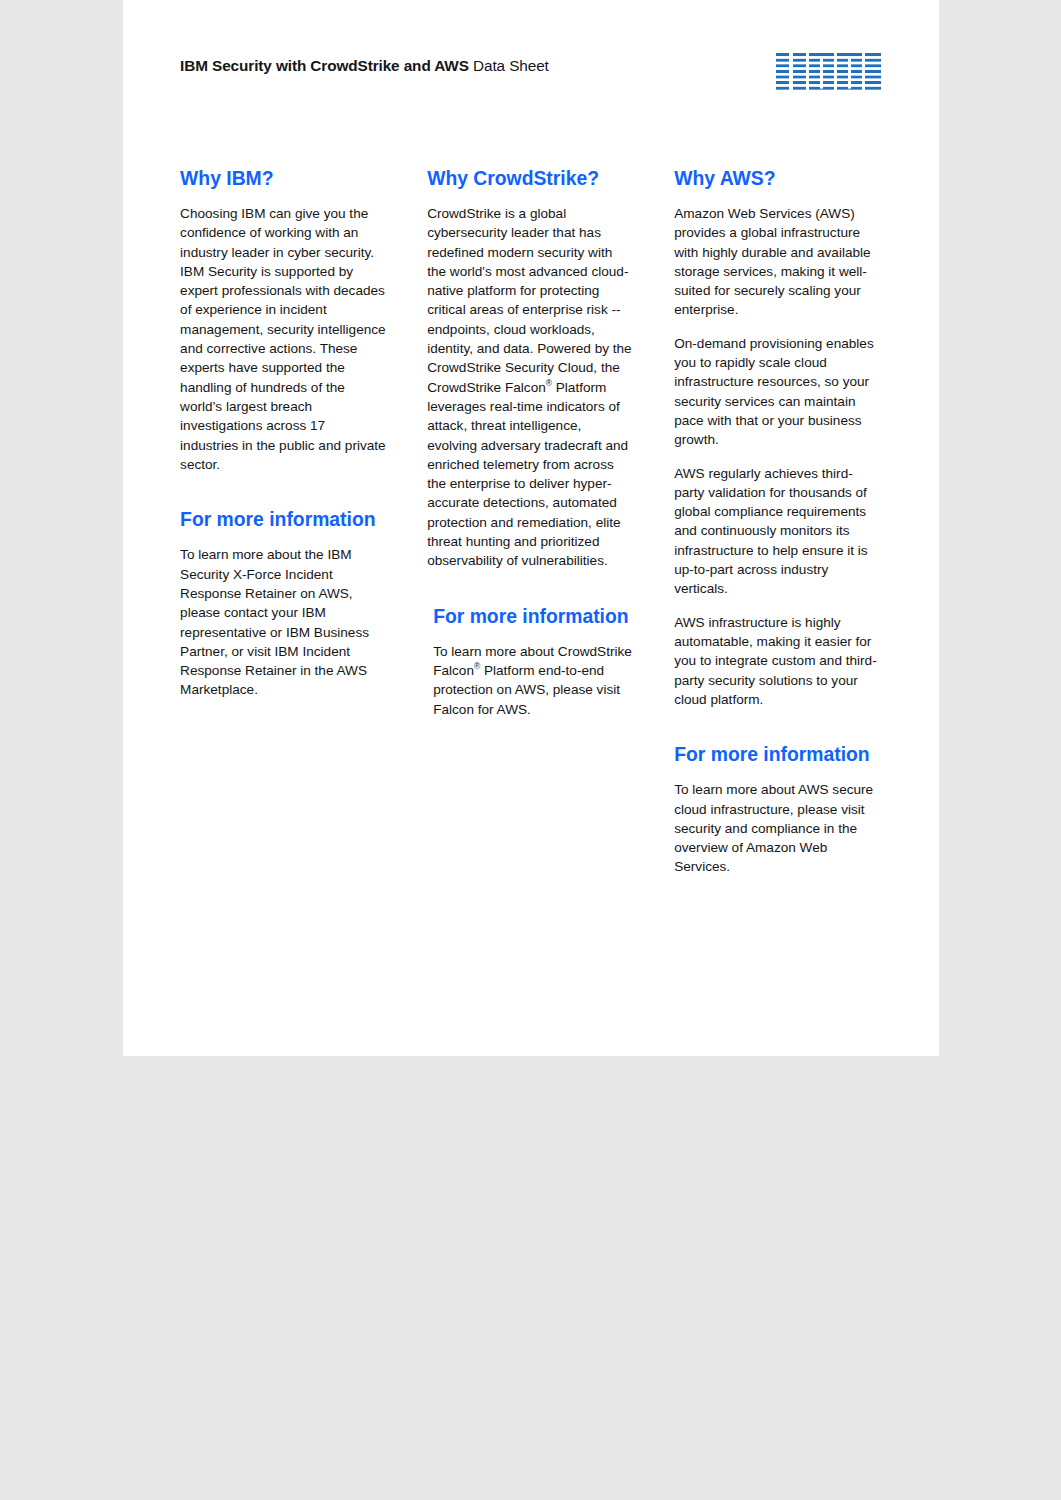IBM Security with CrowdStrike and AWS Data Sheet
Why IBM?
Choosing IBM can give you the confidence of working with an industry leader in cyber security. IBM Security is supported by expert professionals with decades of experience in incident management, security intelligence and corrective actions. These experts have supported the handling of hundreds of the world’s largest breach investigations across 17 industries in the public and private sector.
For more information
To learn more about the IBM Security X-Force Incident Response Retainer on AWS, please contact your IBM representative or IBM Business Partner, or visit IBM Incident Response Retainer in the AWS Marketplace.
Why CrowdStrike?
CrowdStrike is a global cybersecurity leader that has redefined modern security with the world's most advanced cloud-native platform for protecting critical areas of enterprise risk -- endpoints, cloud workloads, identity, and data. Powered by the CrowdStrike Security Cloud, the CrowdStrike Falcon® Platform leverages real-time indicators of attack, threat intelligence, evolving adversary tradecraft and enriched telemetry from across the enterprise to deliver hyper-accurate detections, automated protection and remediation, elite threat hunting and prioritized observability of vulnerabilities.
For more information
To learn more about CrowdStrike Falcon® Platform end-to-end protection on AWS, please visit Falcon for AWS.
Why AWS?
Amazon Web Services (AWS) provides a global infrastructure with highly durable and available storage services, making it well-suited for securely scaling your enterprise.
On-demand provisioning enables you to rapidly scale cloud infrastructure resources, so your security services can maintain pace with that or your business growth.
AWS regularly achieves third-party validation for thousands of global compliance requirements and continuously monitors its infrastructure to help ensure it is up-to-part across industry verticals.
AWS infrastructure is highly automatable, making it easier for you to integrate custom and third-party security solutions to your cloud platform.
For more information
To learn more about AWS secure cloud infrastructure, please visit security and compliance in the overview of Amazon Web Services.